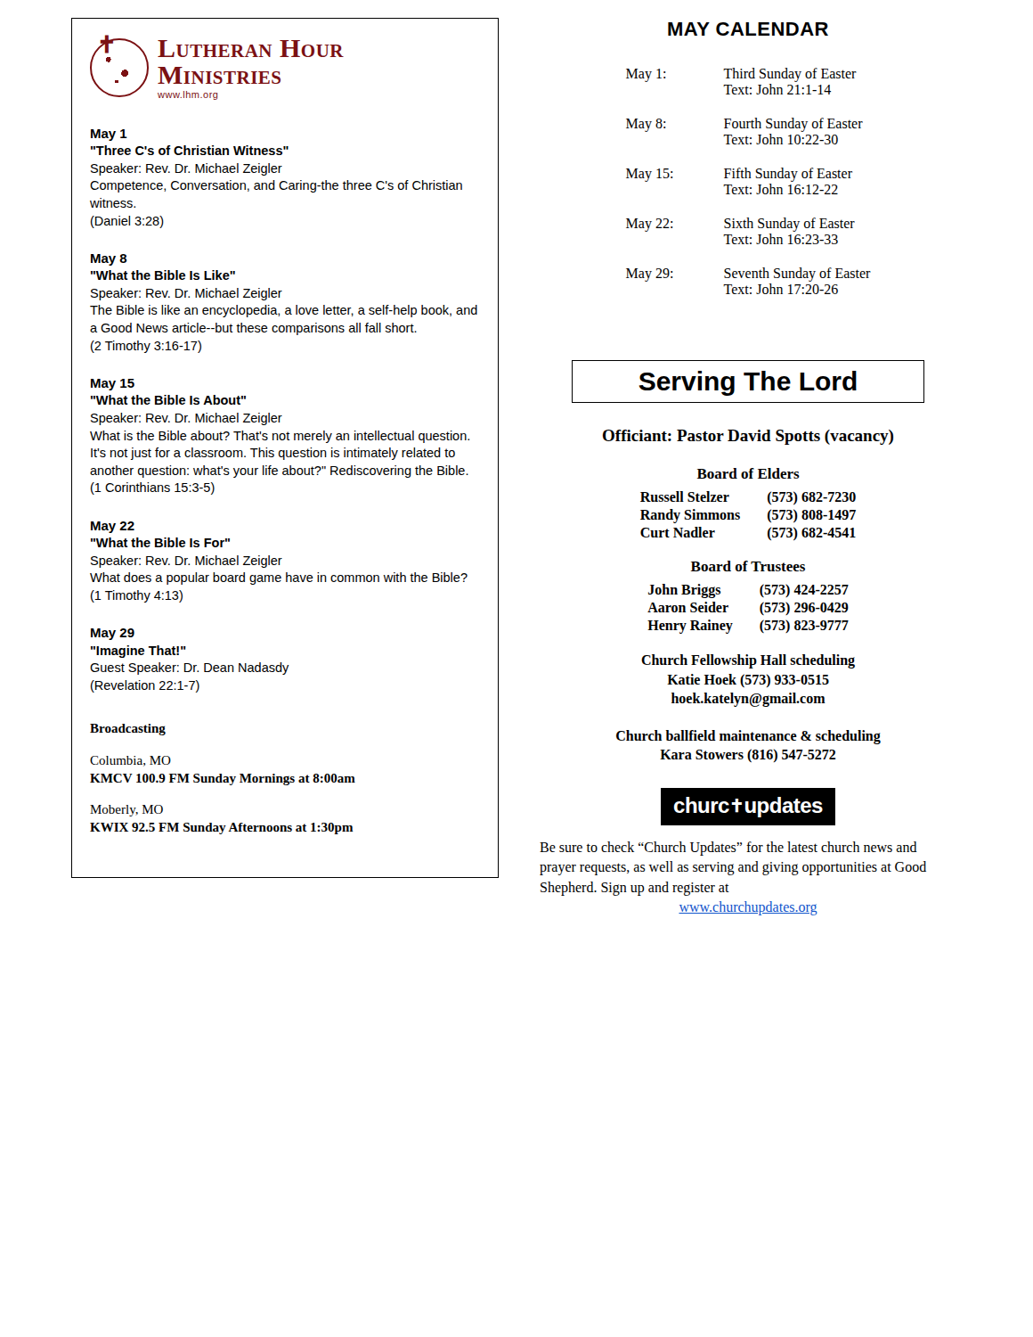✝
Lutheran Hour Ministries
www.lhm.org
May 1
"Three C's of Christian Witness"
Speaker: Rev. Dr. Michael Zeigler
Competence, Conversation, and Caring-the three C's of Christian witness.
(Daniel 3:28)
May 8
"What the Bible Is Like"
Speaker: Rev. Dr. Michael Zeigler
The Bible is like an encyclopedia, a love letter, a self-help book, and a Good News article--but these comparisons all fall short.
(2 Timothy 3:16-17)
May 15
"What the Bible Is About"
Speaker: Rev. Dr. Michael Zeigler
What is the Bible about? That's not merely an intellectual question. It's not just for a classroom. This question is intimately related to another question: what's your life about?" Rediscovering the Bible.
(1 Corinthians 15:3-5)
May 22
"What the Bible Is For"
Speaker: Rev. Dr. Michael Zeigler
What does a popular board game have in common with the Bible?
(1 Timothy 4:13)
May 29
"Imagine That!"
Guest Speaker: Dr. Dean Nadasdy
(Revelation 22:1-7)
Broadcasting
Columbia, MO KMCV 100.9 FM Sunday Mornings at 8:00am
Moberly, MO KWIX 92.5 FM Sunday Afternoons at 1:30pm
MAY CALENDAR
| May 1: | Third Sunday of Easter Text: John 21:1-14 |
| May 8: | Fourth Sunday of Easter Text: John 10:22-30 |
| May 15: | Fifth Sunday of Easter Text: John 16:12-22 |
| May 22: | Sixth Sunday of Easter Text: John 16:23-33 |
| May 29: | Seventh Sunday of Easter Text: John 17:20-26 |
Serving The Lord
Officiant: Pastor David Spotts (vacancy)
Board of Elders
| Russell Stelzer | (573) 682-7230 |
| Randy Simmons | (573) 808-1497 |
| Curt Nadler | (573) 682-4541 |
Board of Trustees
| John Briggs | (573) 424-2257 |
| Aaron Seider | (573) 296-0429 |
| Henry Rainey | (573) 823-9777 |
Church Fellowship Hall scheduling
Katie Hoek (573) 933-0515
hoek.katelyn@gmail.com
Church ballfield maintenance & scheduling
Kara Stowers (816) 547-5272
churc✝updates
Be sure to check “Church Updates” for the latest church news and prayer requests, as well as serving and giving opportunities at Good Shepherd. Sign up and register at
www.churchupdates.org